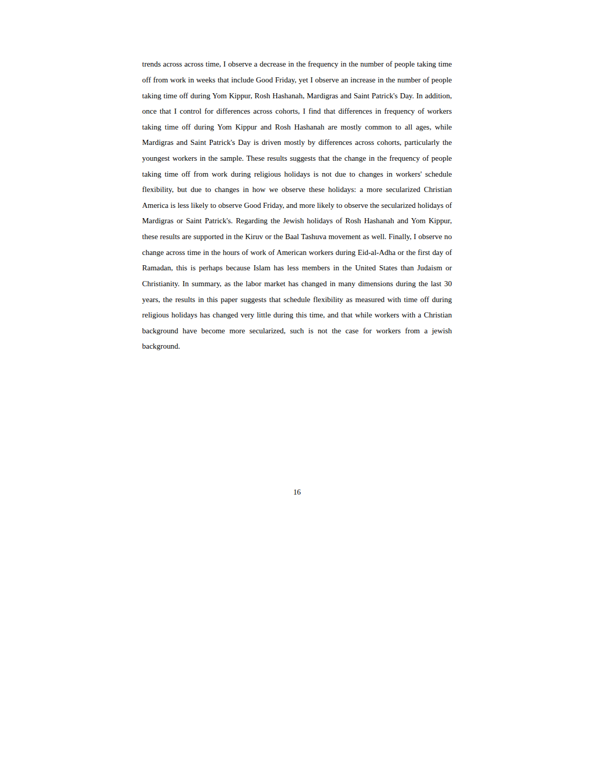trends across across time, I observe a decrease in the frequency in the number of people taking time off from work in weeks that include Good Friday, yet I observe an increase in the number of people taking time off during Yom Kippur, Rosh Hashanah, Mardigras and Saint Patrick's Day. In addition, once that I control for differences across cohorts, I find that differences in frequency of workers taking time off during Yom Kippur and Rosh Hashanah are mostly common to all ages, while Mardigras and Saint Patrick's Day is driven mostly by differences across cohorts, particularly the youngest workers in the sample. These results suggests that the change in the frequency of people taking time off from work during religious holidays is not due to changes in workers' schedule flexibility, but due to changes in how we observe these holidays: a more secularized Christian America is less likely to observe Good Friday, and more likely to observe the secularized holidays of Mardigras or Saint Patrick's. Regarding the Jewish holidays of Rosh Hashanah and Yom Kippur, these results are supported in the Kiruv or the Baal Tashuva movement as well. Finally, I observe no change across time in the hours of work of American workers during Eid-al-Adha or the first day of Ramadan, this is perhaps because Islam has less members in the United States than Judaism or Christianity. In summary, as the labor market has changed in many dimensions during the last 30 years, the results in this paper suggests that schedule flexibility as measured with time off during religious holidays has changed very little during this time, and that while workers with a Christian background have become more secularized, such is not the case for workers from a jewish background.
16